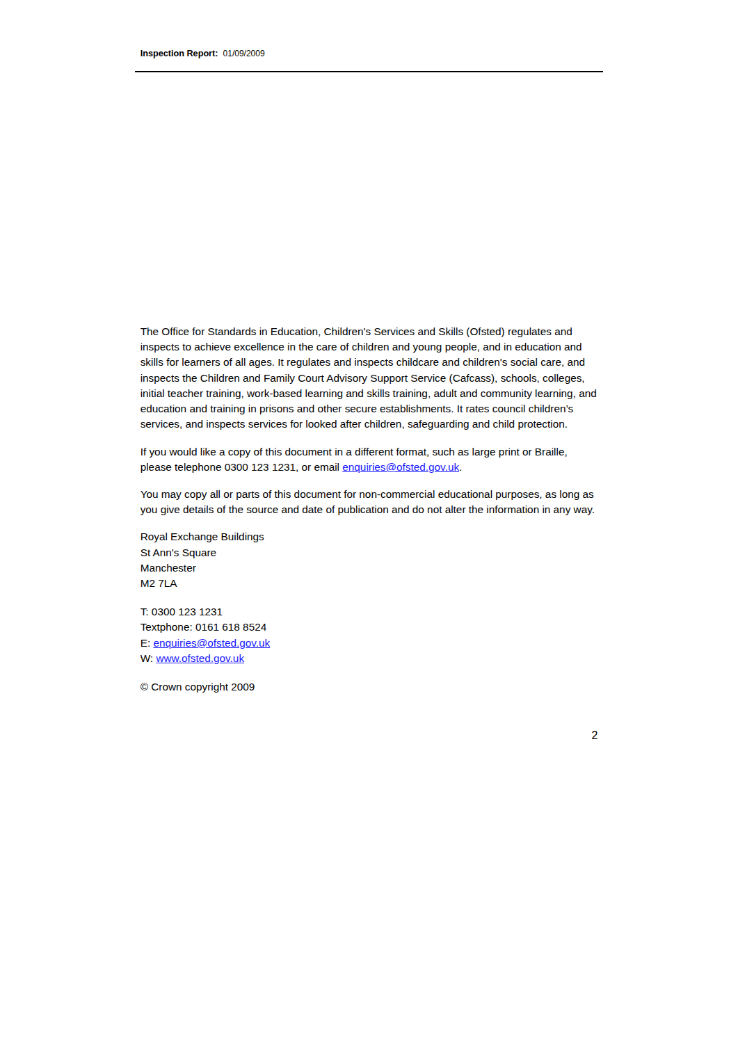Inspection Report: 01/09/2009
The Office for Standards in Education, Children's Services and Skills (Ofsted) regulates and inspects to achieve excellence in the care of children and young people, and in education and skills for learners of all ages. It regulates and inspects childcare and children's social care, and inspects the Children and Family Court Advisory Support Service (Cafcass), schools, colleges, initial teacher training, work-based learning and skills training, adult and community learning, and education and training in prisons and other secure establishments. It rates council children’s services, and inspects services for looked after children, safeguarding and child protection.
If you would like a copy of this document in a different format, such as large print or Braille, please telephone 0300 123 1231, or email enquiries@ofsted.gov.uk.
You may copy all or parts of this document for non-commercial educational purposes, as long as you give details of the source and date of publication and do not alter the information in any way.
Royal Exchange Buildings
St Ann's Square
Manchester
M2 7LA
T: 0300 123 1231
Textphone: 0161 618 8524
E: enquiries@ofsted.gov.uk
W: www.ofsted.gov.uk
© Crown copyright 2009
2